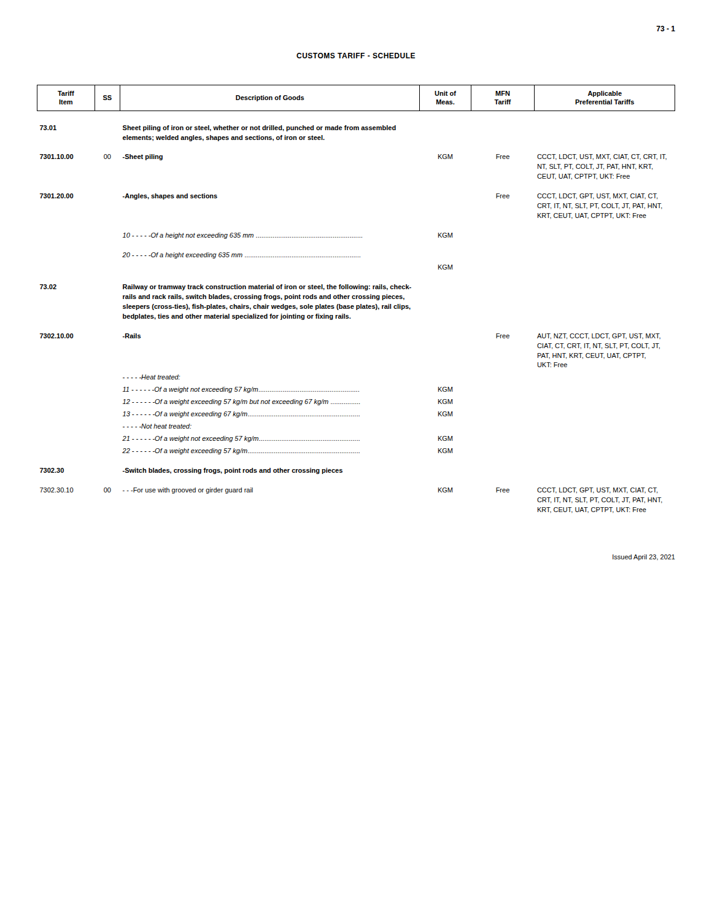73 - 1
CUSTOMS TARIFF - SCHEDULE
| Tariff Item | SS | Description of Goods | Unit of Meas. | MFN Tariff | Applicable Preferential Tariffs |
| --- | --- | --- | --- | --- | --- |
| 73.01 | | Sheet piling of iron or steel, whether or not drilled, punched or made from assembled elements; welded angles, shapes and sections, of iron or steel. | | | |
| 7301.10.00 | 00 | -Sheet piling | KGM | Free | CCCT, LDCT, UST, MXT, CIAT, CT, CRT, IT, NT, SLT, PT, COLT, JT, PAT, HNT, KRT, CEUT, UAT, CPTPT, UKT: Free |
| 7301.20.00 | | -Angles, shapes and sections | | Free | CCCT, LDCT, GPT, UST, MXT, CIAT, CT, CRT, IT, NT, SLT, PT, COLT, JT, PAT, HNT, KRT, CEUT, UAT, CPTPT, UKT: Free |
| | | 10 - - - - -Of a height not exceeding 635 mm ......................................................... | KGM | | |
| | | 20 - - - - -Of a height exceeding 635 mm .............................................................. | | | |
| | | | KGM | | |
| 73.02 | | Railway or tramway track construction material of iron or steel, the following: rails, check-rails and rack rails, switch blades, crossing frogs, point rods and other crossing pieces, sleepers (cross-ties), fish-plates, chairs, chair wedges, sole plates (base plates), rail clips, bedplates, ties and other material specialized for jointing or fixing rails. | | | |
| 7302.10.00 | | -Rails | | Free | AUT, NZT, CCCT, LDCT, GPT, UST, MXT, CIAT, CT, CRT, IT, NT, SLT, PT, COLT, JT, PAT, HNT, KRT, CEUT, UAT, CPTPT, UKT: Free |
| | | - - - - -Heat treated: | | | |
| | | 11 - - - - - -Of a weight not exceeding 57 kg/m ...................................................... | KGM | | |
| | | 12 - - - - - -Of a weight exceeding 57 kg/m but not exceeding 67 kg/m ................ | KGM | | |
| | | 13 - - - - - -Of a weight exceeding 67 kg/m ............................................................ | KGM | | |
| | | - - - - -Not heat treated: | | | |
| | | 21 - - - - - -Of a weight not exceeding 57 kg/m ...................................................... | KGM | | |
| | | 22 - - - - - -Of a weight exceeding 57 kg/m ............................................................ | KGM | | |
| 7302.30 | | -Switch blades, crossing frogs, point rods and other crossing pieces | | | |
| 7302.30.10 | 00 | - - -For use with grooved or girder guard rail | KGM | Free | CCCT, LDCT, GPT, UST, MXT, CIAT, CT, CRT, IT, NT, SLT, PT, COLT, JT, PAT, HNT, KRT, CEUT, UAT, CPTPT, UKT: Free |
Issued April 23, 2021